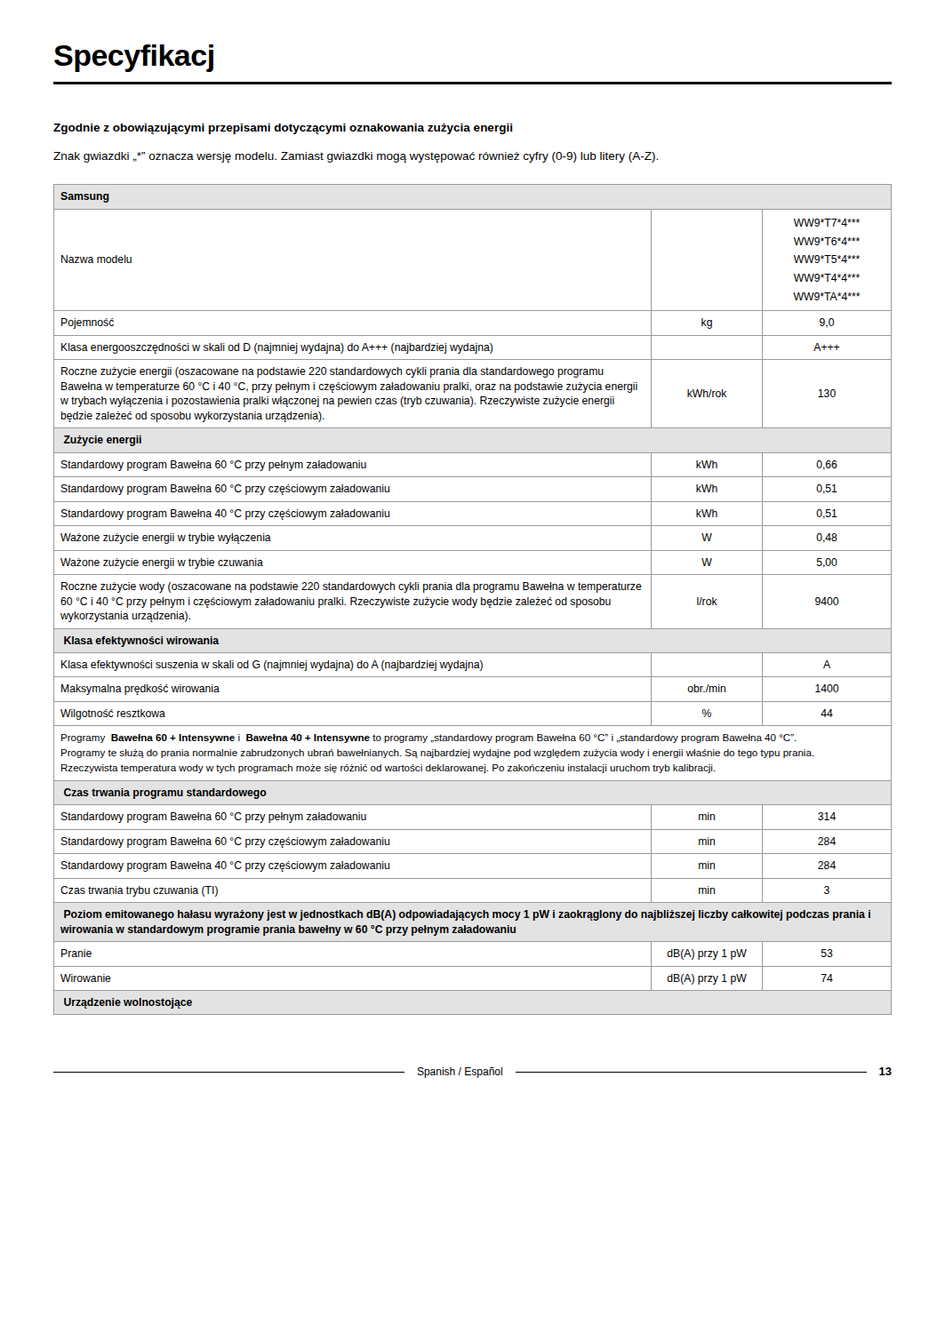Specyfikacj
Zgodnie z obowiązującymi przepisami dotyczącymi oznakowania zużycia energii
Znak gwiazdki „*” oznacza wersję modelu. Zamiast gwiazdki mogą występować również cyfry (0-9) lub litery (A-Z).
| Samsung |
| Nazwa modelu | | WW9*T7*4*** WW9*T6*4*** WW9*T5*4*** WW9*T4*4*** WW9*TA*4*** |
| Pojemność | kg | 9,0 |
| Klasa energooszczędności w skali od D (najmniej wydajna) do A+++ (najbardziej wydajna) | | A+++ |
| Roczne zużycie energii (oszacowane na podstawie 220 standardowych cykli prania dla standardowego programu Bawełna w temperaturze 60 °C i 40 °C, przy pełnym i częściowym załadowaniu pralki, oraz na podstawie zużycia energii w trybach wyłączenia i pozostawienia pralki włączonej na pewien czas (tryb czuwania). Rzeczywiste zużycie energii będzie zależeć od sposobu wykorzystania urządzenia). | kWh/rok | 130 |
| Zużycie energii |
| Standardowy program Bawełna 60 °C przy pełnym załadowaniu | kWh | 0,66 |
| Standardowy program Bawełna 60 °C przy częściowym załadowaniu | kWh | 0,51 |
| Standardowy program Bawełna 40 °C przy częściowym załadowaniu | kWh | 0,51 |
| Ważone zużycie energii w trybie wyłączenia | W | 0,48 |
| Ważone zużycie energii w trybie czuwania | W | 5,00 |
| Roczne zużycie wody (oszacowane na podstawie 220 standardowych cykli prania dla programu Bawełna w temperaturze 60 °C i 40 °C przy pełnym i częściowym załadowaniu pralki. Rzeczywiste zużycie wody będzie zależeć od sposobu wykorzystania urządzenia). | l/rok | 9400 |
| Klasa efektywności wirowania |
| Klasa efektywności suszenia w skali od G (najmniej wydajna) do A (najbardziej wydajna) | | A |
| Maksymalna prędkość wirowania | obr./min | 1400 |
| Wilgotność resztkowa | % | 44 |
| Programy Bawełna 60 + Intensywne i Bawełna 40 + Intensywne to programy „standardowy program Bawełna 60 °C” i „standardowy program Bawełna 40 °C”. Programy te służą do prania normalnie zabrudzonych ubrań bawełnianych. Są najbardziej wydajne pod względem zużycia wody i energii właśnie do tego typu prania. Rzeczywista temperatura wody w tych programach może się różnić od wartości deklarowanej. Po zakończeniu instalacji uruchom tryb kalibracji. |
| Czas trwania programu standardowego |
| Standardowy program Bawełna 60 °C przy pełnym załadowaniu | min | 314 |
| Standardowy program Bawełna 60 °C przy częściowym załadowaniu | min | 284 |
| Standardowy program Bawełna 40 °C przy częściowym załadowaniu | min | 284 |
| Czas trwania trybu czuwania (TI) | min | 3 |
| Poziom emitowanego hałasu wyrażony jest w jednostkach dB(A) odpowiadających mocy 1 pW i zaokrąglony do najbliższej liczby całkowitej podczas prania i wirowania w standardowym programie prania bawełny w 60 °C przy pełnym załadowaniu |
| Pranie | dB(A) przy 1 pW | 53 |
| Wirowanie | dB(A) przy 1 pW | 74 |
| Urządzenie wolnostojące |
Spanish / Español
13